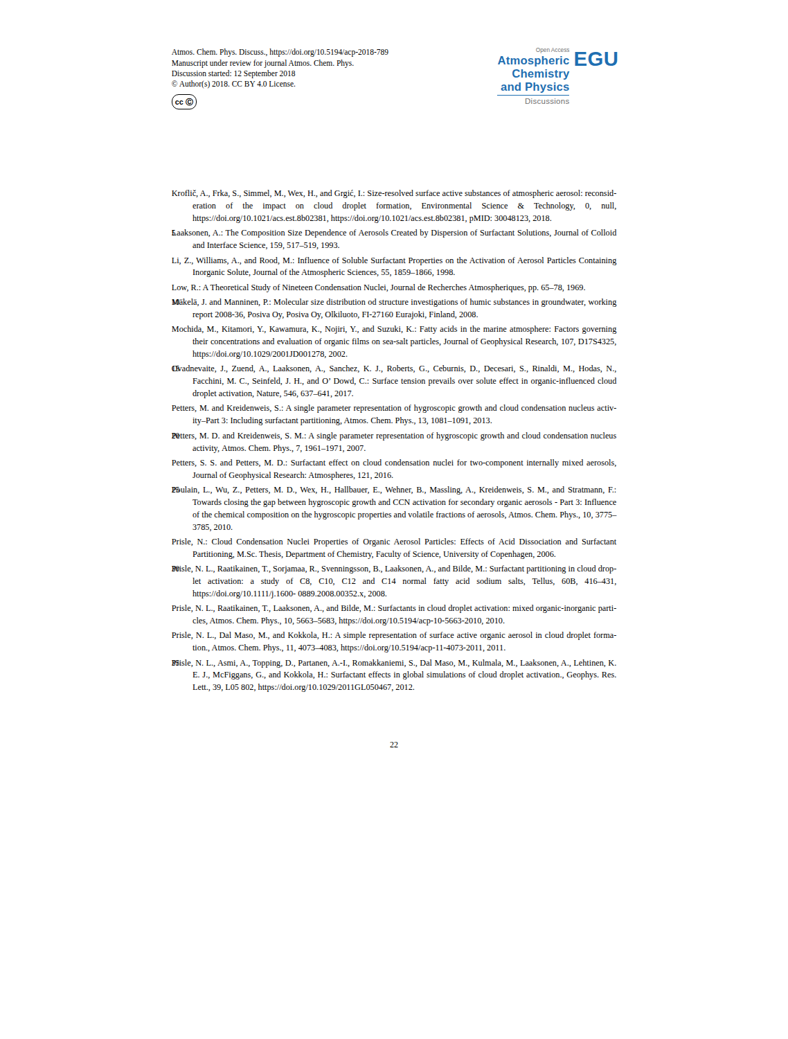Atmos. Chem. Phys. Discuss., https://doi.org/10.5194/acp-2018-789
Manuscript under review for journal Atmos. Chem. Phys.
Discussion started: 12 September 2018
© Author(s) 2018. CC BY 4.0 License.
ccⒸ
Open Access
Atmospheric
Chemistry
and Physics
Discussions
EGU
Kroflič, A., Frka, S., Simmel, M., Wex, H., and Grgić, I.: Size-resolved surface active substances of atmospheric aerosol: reconsideration of the impact on cloud droplet formation, Environmental Science & Technology, 0, null, https://doi.org/10.1021/acs.est.8b02381, https://doi.org/10.1021/acs.est.8b02381, pMID: 30048123, 2018.
Laaksonen, A.: The Composition Size Dependence of Aerosols Created by Dispersion of Surfactant Solutions, Journal of Colloid and 5 Interface Science, 159, 517–519, 1993.
Li, Z., Williams, A., and Rood, M.: Influence of Soluble Surfactant Properties on the Activation of Aerosol Particles Containing Inorganic Solute, Journal of the Atmospheric Sciences, 55, 1859–1866, 1998.
Low, R.: A Theoretical Study of Nineteen Condensation Nuclei, Journal de Recherches Atmospheriques, pp. 65–78, 1969.
Mäkelä, J. and Manninen, P.: Molecular size distribution od structure investigations of humic substances in groundwater, working report 10 2008-36, Posiva Oy, Posiva Oy, Olkiluoto, FI-27160 Eurajoki, Finland, 2008.
Mochida, M., Kitamori, Y., Kawamura, K., Nojiri, Y., and Suzuki, K.: Fatty acids in the marine atmosphere: Factors governing their concentrations and evaluation of organic films on sea-salt particles, Journal of Geophysical Research, 107, D17S4325, https://doi.org/10.1029/2001JD001278, 2002.
Ovadnevaite, J., Zuend, A., Laaksonen, A., Sanchez, K. J., Roberts, G., Ceburnis, D., Decesari, S., Rinaldi, M., Hodas, N., Facchini, M. C., 15 Seinfeld, J. H., and O’ Dowd, C.: Surface tension prevails over solute effect in organic-influenced cloud droplet activation, Nature, 546, 637–641, 2017.
Petters, M. and Kreidenweis, S.: A single parameter representation of hygroscopic growth and cloud condensation nucleus activity–Part 3: Including surfactant partitioning, Atmos. Chem. Phys., 13, 1081–1091, 2013.
Petters, M. D. and Kreidenweis, S. M.: A single parameter representation of hygroscopic growth and cloud condensation nucleus activity, 20 Atmos. Chem. Phys., 7, 1961–1971, 2007.
Petters, S. S. and Petters, M. D.: Surfactant effect on cloud condensation nuclei for two-component internally mixed aerosols, Journal of Geophysical Research: Atmospheres, 121, 2016.
Poulain, L., Wu, Z., Petters, M. D., Wex, H., Hallbauer, E., Wehner, B., Massling, A., Kreidenweis, S. M., and Stratmann, F.: Towards closing the gap between hygroscopic growth and CCN activation for secondary organic aerosols - Part 3: Influence of the chemical composition 25 on the hygroscopic properties and volatile fractions of aerosols, Atmos. Chem. Phys., 10, 3775–3785, 2010.
Prisle, N.: Cloud Condensation Nuclei Properties of Organic Aerosol Particles: Effects of Acid Dissociation and Surfactant Partitioning, M.Sc. Thesis, Department of Chemistry, Faculty of Science, University of Copenhagen, 2006.
Prisle, N. L., Raatikainen, T., Sorjamaa, R., Svenningsson, B., Laaksonen, A., and Bilde, M.: Surfactant partitioning in cloud droplet activation: a study of C8, C10, C12 and C14 normal fatty acid sodium salts, Tellus, 60B, 416–431, https://doi.org/10.1111/j.1600- 30 0889.2008.00352.x, 2008.
Prisle, N. L., Raatikainen, T., Laaksonen, A., and Bilde, M.: Surfactants in cloud droplet activation: mixed organic-inorganic particles, Atmos. Chem. Phys., 10, 5663–5683, https://doi.org/10.5194/acp-10-5663-2010, 2010.
Prisle, N. L., Dal Maso, M., and Kokkola, H.: A simple representation of surface active organic aerosol in cloud droplet formation., Atmos. Chem. Phys., 11, 4073–4083, https://doi.org/10.5194/acp-11-4073-2011, 2011.
35 Prisle, N. L., Asmi, A., Topping, D., Partanen, A.-I., Romakkaniemi, S., Dal Maso, M., Kulmala, M., Laaksonen, A., Lehtinen, K. E. J., McFiggans, G., and Kokkola, H.: Surfactant effects in global simulations of cloud droplet activation., Geophys. Res. Lett., 39, L05 802, https://doi.org/10.1029/2011GL050467, 2012.
22